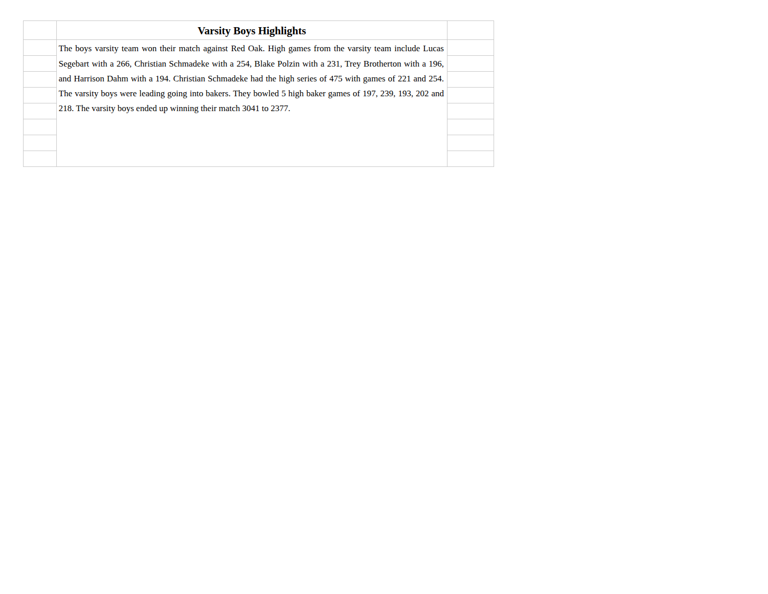| | Varsity Boys Highlights | |
| | The boys varsity team won their match against Red Oak. High games from the varsity team include Lucas Segebart with a 266, Christian Schmadeke with a 254, Blake Polzin with a 231, Trey Brotherton with a 196, and Harrison Dahm with a 194. Christian Schmadeke had the high series of 475 with games of 221 and 254. The varsity boys were leading going into bakers. They bowled 5 high baker games of 197, 239, 193, 202 and 218. The varsity boys ended up winning their match 3041 to 2377. | |